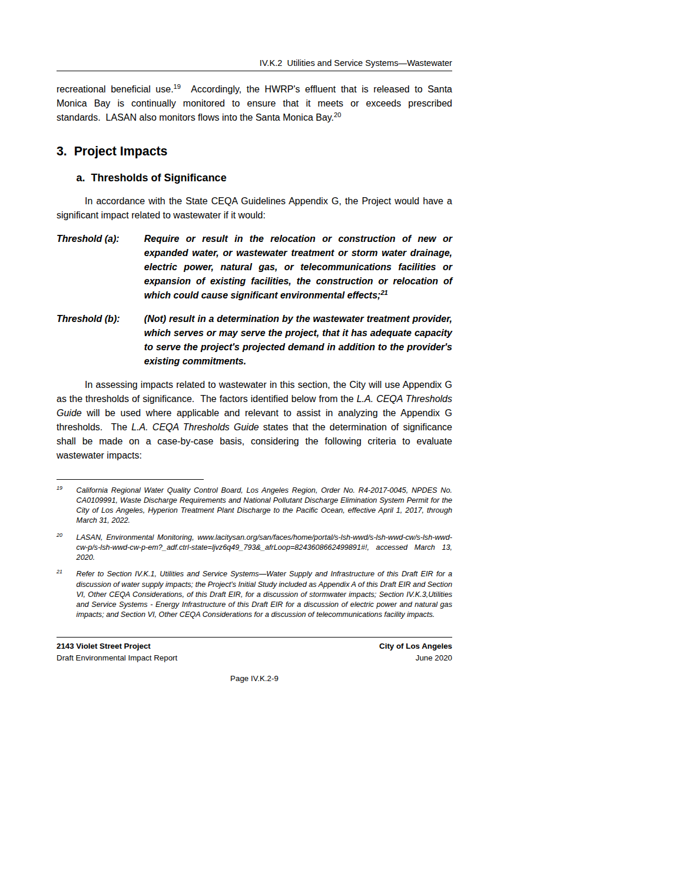IV.K.2 Utilities and Service Systems—Wastewater
recreational beneficial use.19 Accordingly, the HWRP's effluent that is released to Santa Monica Bay is continually monitored to ensure that it meets or exceeds prescribed standards. LASAN also monitors flows into the Santa Monica Bay.20
3. Project Impacts
a. Thresholds of Significance
In accordance with the State CEQA Guidelines Appendix G, the Project would have a significant impact related to wastewater if it would:
Threshold (a):
Require or result in the relocation or construction of new or expanded water, or wastewater treatment or storm water drainage, electric power, natural gas, or telecommunications facilities or expansion of existing facilities, the construction or relocation of which could cause significant environmental effects;21
Threshold (b):
(Not) result in a determination by the wastewater treatment provider, which serves or may serve the project, that it has adequate capacity to serve the project's projected demand in addition to the provider's existing commitments.
In assessing impacts related to wastewater in this section, the City will use Appendix G as the thresholds of significance. The factors identified below from the L.A. CEQA Thresholds Guide will be used where applicable and relevant to assist in analyzing the Appendix G thresholds. The L.A. CEQA Thresholds Guide states that the determination of significance shall be made on a case-by-case basis, considering the following criteria to evaluate wastewater impacts:
19
California Regional Water Quality Control Board, Los Angeles Region, Order No. R4-2017-0045, NPDES No. CA0109991, Waste Discharge Requirements and National Pollutant Discharge Elimination System Permit for the City of Los Angeles, Hyperion Treatment Plant Discharge to the Pacific Ocean, effective April 1, 2017, through March 31, 2022.
20
LASAN, Environmental Monitoring, www.lacitysan.org/san/faces/home/portal/s-lsh-wwd/s-lsh-wwd-cw/s-lsh-wwd-cw-p/s-lsh-wwd-cw-p-em?_adf.ctrl-state=ljvz6q49_793&_afrLoop=8243608662499891#!, accessed March 13, 2020.
21
Refer to Section IV.K.1, Utilities and Service Systems—Water Supply and Infrastructure of this Draft EIR for a discussion of water supply impacts; the Project's Initial Study included as Appendix A of this Draft EIR and Section VI, Other CEQA Considerations, of this Draft EIR, for a discussion of stormwater impacts; Section IV.K.3,Utilities and Service Systems - Energy Infrastructure of this Draft EIR for a discussion of electric power and natural gas impacts; and Section VI, Other CEQA Considerations for a discussion of telecommunications facility impacts.
| 2143 Violet Street Project | City of Los Angeles |
| Draft Environmental Impact Report | June 2020 |
Page IV.K.2-9